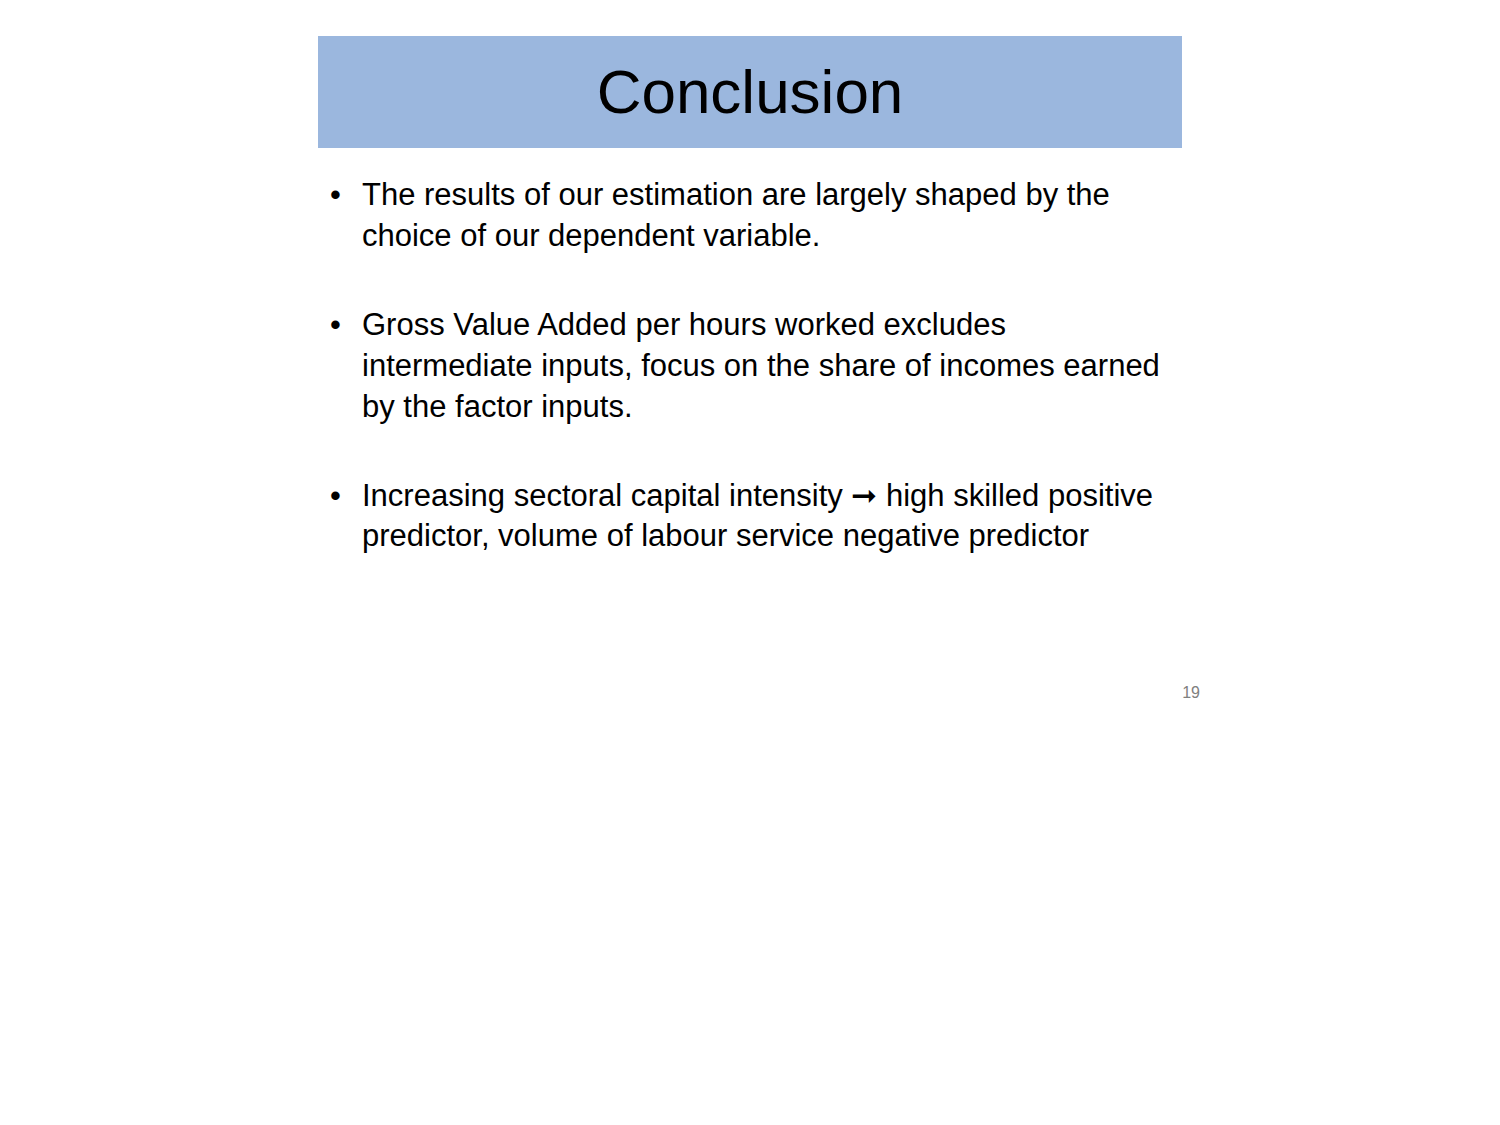Conclusion
The results of our estimation are largely shaped by the choice of our dependent variable.
Gross Value Added per hours worked excludes intermediate inputs, focus on the share of incomes earned by the factor inputs.
Increasing sectoral capital intensity ➞ high skilled positive predictor, volume of labour service negative predictor
19